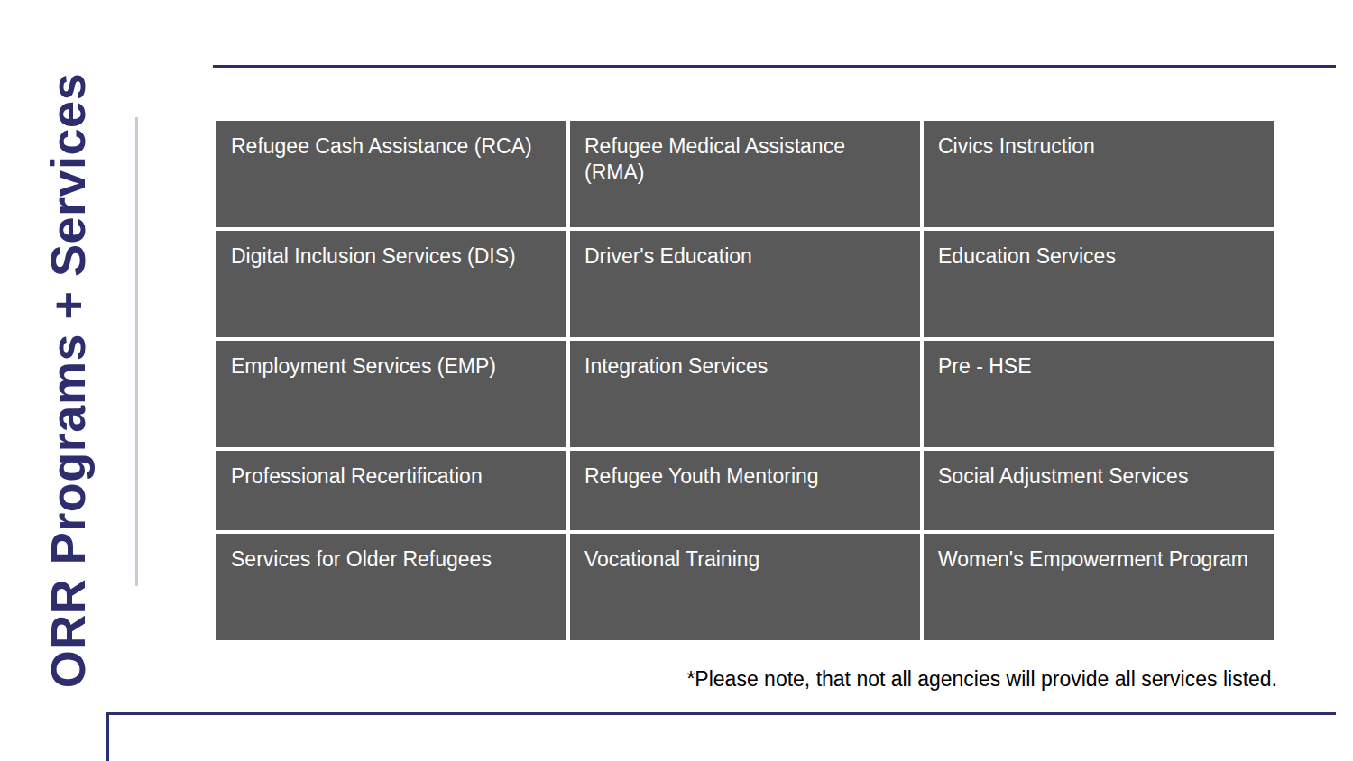ORR Programs + Services
| Refugee Cash Assistance (RCA) | Refugee Medical Assistance (RMA) | Civics Instruction |
| Digital Inclusion Services (DIS) | Driver's Education | Education Services |
| Employment Services (EMP) | Integration Services | Pre - HSE |
| Professional Recertification | Refugee Youth Mentoring | Social Adjustment Services |
| Services for Older Refugees | Vocational Training | Women's Empowerment Program |
*Please note, that not all agencies will provide all services listed.